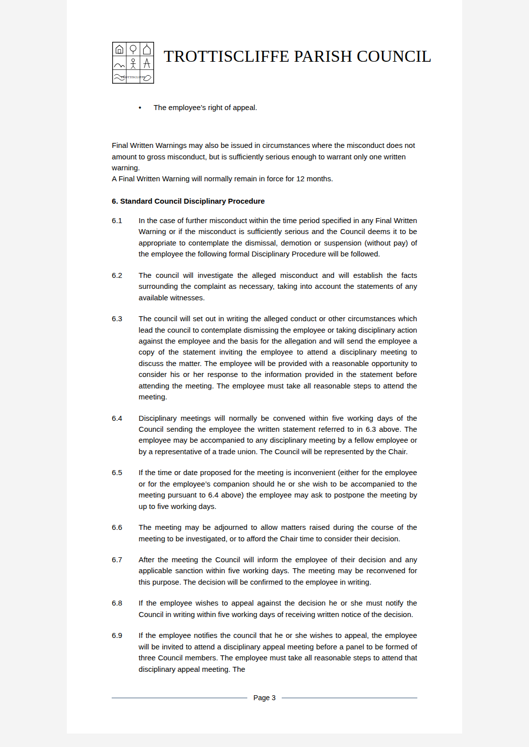TROTTISCLIFFE
TROTTISCLIFFE PARISH COUNCIL
• The employee’s right of appeal.
Final Written Warnings may also be issued in circumstances where the misconduct does not amount to gross misconduct, but is sufficiently serious enough to warrant only one written warning.
A Final Written Warning will normally remain in force for 12 months.
6. Standard Council Disciplinary Procedure
6.1 In the case of further misconduct within the time period specified in any Final Written Warning or if the misconduct is sufficiently serious and the Council deems it to be appropriate to contemplate the dismissal, demotion or suspension (without pay) of the employee the following formal Disciplinary Procedure will be followed.
6.2 The council will investigate the alleged misconduct and will establish the facts surrounding the complaint as necessary, taking into account the statements of any available witnesses.
6.3 The council will set out in writing the alleged conduct or other circumstances which lead the council to contemplate dismissing the employee or taking disciplinary action against the employee and the basis for the allegation and will send the employee a copy of the statement inviting the employee to attend a disciplinary meeting to discuss the matter. The employee will be provided with a reasonable opportunity to consider his or her response to the information provided in the statement before attending the meeting. The employee must take all reasonable steps to attend the meeting.
6.4 Disciplinary meetings will normally be convened within five working days of the Council sending the employee the written statement referred to in 6.3 above. The employee may be accompanied to any disciplinary meeting by a fellow employee or by a representative of a trade union. The Council will be represented by the Chair.
6.5 If the time or date proposed for the meeting is inconvenient (either for the employee or for the employee’s companion should he or she wish to be accompanied to the meeting pursuant to 6.4 above) the employee may ask to postpone the meeting by up to five working days.
6.6 The meeting may be adjourned to allow matters raised during the course of the meeting to be investigated, or to afford the Chair time to consider their decision.
6.7 After the meeting the Council will inform the employee of their decision and any applicable sanction within five working days. The meeting may be reconvened for this purpose. The decision will be confirmed to the employee in writing.
6.8 If the employee wishes to appeal against the decision he or she must notify the Council in writing within five working days of receiving written notice of the decision.
6.9 If the employee notifies the council that he or she wishes to appeal, the employee will be invited to attend a disciplinary appeal meeting before a panel to be formed of three Council members. The employee must take all reasonable steps to attend that disciplinary appeal meeting. The
Page 3